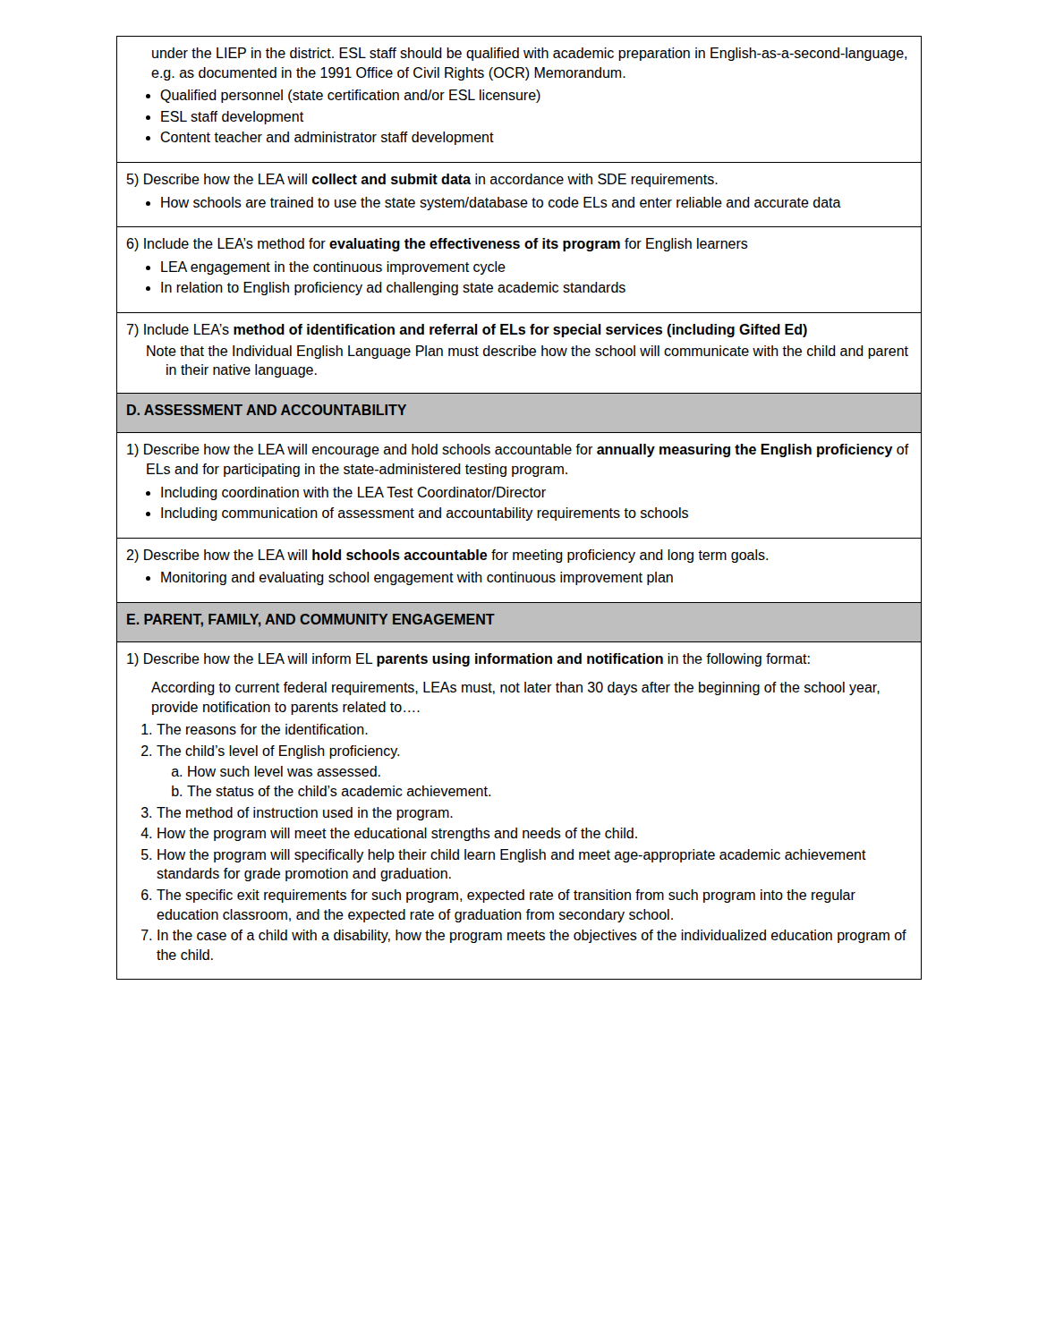| under the LIEP in the district. ESL staff should be qualified with academic preparation in English-as-a-second-language, e.g. as documented in the 1991 Office of Civil Rights (OCR) Memorandum. Qualified personnel (state certification and/or ESL licensure) ESL staff development Content teacher and administrator staff development |
| 5) Describe how the LEA will collect and submit data in accordance with SDE requirements. How schools are trained to use the state system/database to code ELs and enter reliable and accurate data |
| 6) Include the LEA’s method for evaluating the effectiveness of its program for English learners LEA engagement in the continuous improvement cycle In relation to English proficiency ad challenging state academic standards |
| 7) Include LEA’s method of identification and referral of ELs for special services (including Gifted Ed) Note that the Individual English Language Plan must describe how the school will communicate with the child and parent in their native language. |
| D. ASSESSMENT AND ACCOUNTABILITY |
| 1) Describe how the LEA will encourage and hold schools accountable for annually measuring the English proficiency of ELs and for participating in the state-administered testing program. Including coordination with the LEA Test Coordinator/Director Including communication of assessment and accountability requirements to schools |
| 2) Describe how the LEA will hold schools accountable for meeting proficiency and long term goals. Monitoring and evaluating school engagement with continuous improvement plan |
| E. PARENT, FAMILY, AND COMMUNITY ENGAGEMENT |
| 1) Describe how the LEA will inform EL parents using information and notification in the following format: According to current federal requirements, LEAs must, not later than 30 days after the beginning of the school year, provide notification to parents related to…. The reasons for the identification. The child’s level of English proficiency. How such level was assessed. The status of the child’s academic achievement. The method of instruction used in the program. How the program will meet the educational strengths and needs of the child. How the program will specifically help their child learn English and meet age-appropriate academic achievement standards for grade promotion and graduation. The specific exit requirements for such program, expected rate of transition from such program into the regular education classroom, and the expected rate of graduation from secondary school. In the case of a child with a disability, how the program meets the objectives of the individualized education program of the child. |